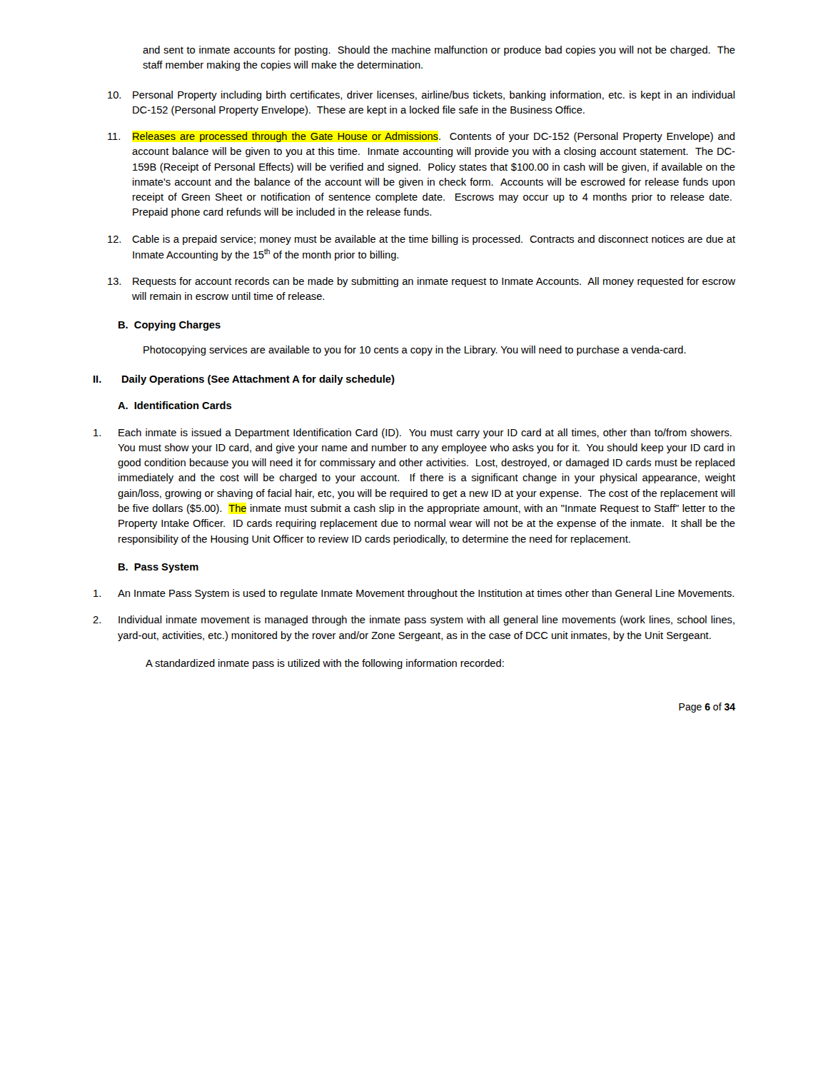and sent to inmate accounts for posting. Should the machine malfunction or produce bad copies you will not be charged. The staff member making the copies will make the determination.
10. Personal Property including birth certificates, driver licenses, airline/bus tickets, banking information, etc. is kept in an individual DC-152 (Personal Property Envelope). These are kept in a locked file safe in the Business Office.
11. Releases are processed through the Gate House or Admissions. Contents of your DC-152 (Personal Property Envelope) and account balance will be given to you at this time. Inmate accounting will provide you with a closing account statement. The DC-159B (Receipt of Personal Effects) will be verified and signed. Policy states that $100.00 in cash will be given, if available on the inmate's account and the balance of the account will be given in check form. Accounts will be escrowed for release funds upon receipt of Green Sheet or notification of sentence complete date. Escrows may occur up to 4 months prior to release date. Prepaid phone card refunds will be included in the release funds.
12. Cable is a prepaid service; money must be available at the time billing is processed. Contracts and disconnect notices are due at Inmate Accounting by the 15th of the month prior to billing.
13. Requests for account records can be made by submitting an inmate request to Inmate Accounts. All money requested for escrow will remain in escrow until time of release.
B. Copying Charges
Photocopying services are available to you for 10 cents a copy in the Library. You will need to purchase a venda-card.
II. Daily Operations (See Attachment A for daily schedule)
A. Identification Cards
1. Each inmate is issued a Department Identification Card (ID). You must carry your ID card at all times, other than to/from showers. You must show your ID card, and give your name and number to any employee who asks you for it. You should keep your ID card in good condition because you will need it for commissary and other activities. Lost, destroyed, or damaged ID cards must be replaced immediately and the cost will be charged to your account. If there is a significant change in your physical appearance, weight gain/loss, growing or shaving of facial hair, etc, you will be required to get a new ID at your expense. The cost of the replacement will be five dollars ($5.00). The inmate must submit a cash slip in the appropriate amount, with an "Inmate Request to Staff" letter to the Property Intake Officer. ID cards requiring replacement due to normal wear will not be at the expense of the inmate. It shall be the responsibility of the Housing Unit Officer to review ID cards periodically, to determine the need for replacement.
B. Pass System
1. An Inmate Pass System is used to regulate Inmate Movement throughout the Institution at times other than General Line Movements.
2. Individual inmate movement is managed through the inmate pass system with all general line movements (work lines, school lines, yard-out, activities, etc.) monitored by the rover and/or Zone Sergeant, as in the case of DCC unit inmates, by the Unit Sergeant.
A standardized inmate pass is utilized with the following information recorded:
Page 6 of 34